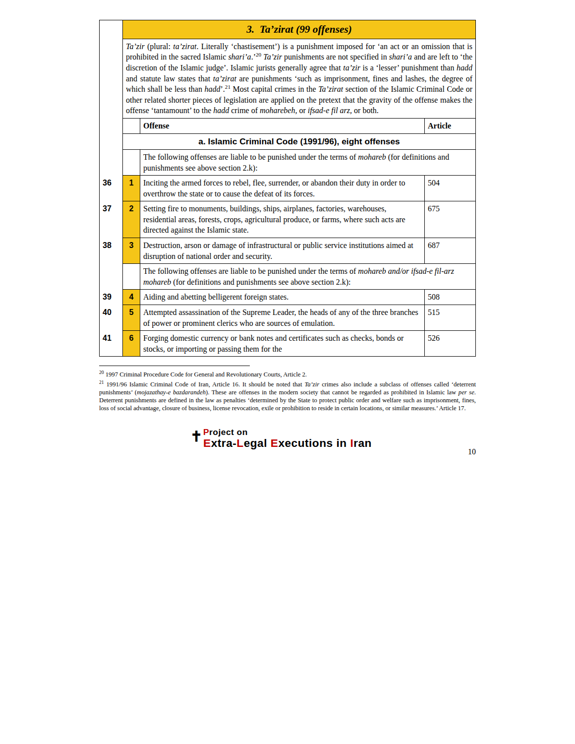| | 3. Ta’zirat (99 offenses) |
| | Ta’zir (plural: ta’zirat . Literally ‘chastisement’) is a punishment imposed for ‘an act or an omission that is prohibited in the sacred Islamic shari’a .’ 20 Ta’zir punishments are not specified in shari’a and are left to ‘the discretion of the Islamic judge’. Islamic jurists generally agree that ta’zir is a ‘lesser’ punishment than hadd and statute law states that ta’zirat are punishments ‘such as imprisonment, fines and lashes, the degree of which shall be less than hadd ’. 21 Most capital crimes in the Ta’zirat section of the Islamic Criminal Code or other related shorter pieces of legislation are applied on the pretext that the gravity of the offense makes the offense ‘tantamount’ to the hadd crime of moharebeh, or ifsad-e fil arz, or both. |
| | | Offense | Article |
| | a. Islamic Criminal Code (1991/96), eight offenses |
| | | The following offenses are liable to be punished under the terms of mohareb (for definitions and punishments see above section 2.k): |
| 36 | 1 | Inciting the armed forces to rebel, flee, surrender, or abandon their duty in order to overthrow the state or to cause the defeat of its forces. | 504 |
| 37 | 2 | Setting fire to monuments, buildings, ships, airplanes, factories, warehouses, residential areas, forests, crops, agricultural produce, or farms, where such acts are directed against the Islamic state. | 675 |
| 38 | 3 | Destruction, arson or damage of infrastructural or public service institutions aimed at disruption of national order and security. | 687 |
| | | The following offenses are liable to be punished under the terms of mohareb and/or ifsad-e fil-arz mohareb (for definitions and punishments see above section 2.k): |
| 39 | 4 | Aiding and abetting belligerent foreign states. | 508 |
| 40 | 5 | Attempted assassination of the Supreme Leader, the heads of any of the three branches of power or prominent clerics who are sources of emulation. | 515 |
| 41 | 6 | Forging domestic currency or bank notes and certificates such as checks, bonds or stocks, or importing or passing them for the | 526 |
20 1997 Criminal Procedure Code for General and Revolutionary Courts, Article 2.
21 1991/96 Islamic Criminal Code of Iran, Article 16. It should be noted that Ta’zir crimes also include a subclass of offenses called ‘deterrent punishments’ (mojazathay-e bazdarandeh). These are offenses in the modern society that cannot be regarded as prohibited in Islamic law per se. Deterrent punishments are defined in the law as penalties ‘determined by the State to protect public order and welfare such as imprisonment, fines, loss of social advantage, closure of business, license revocation, exile or prohibition to reside in certain locations, or similar measures.’ Article 17.
✝
Project on
Extra-Legal Executions in Iran
10